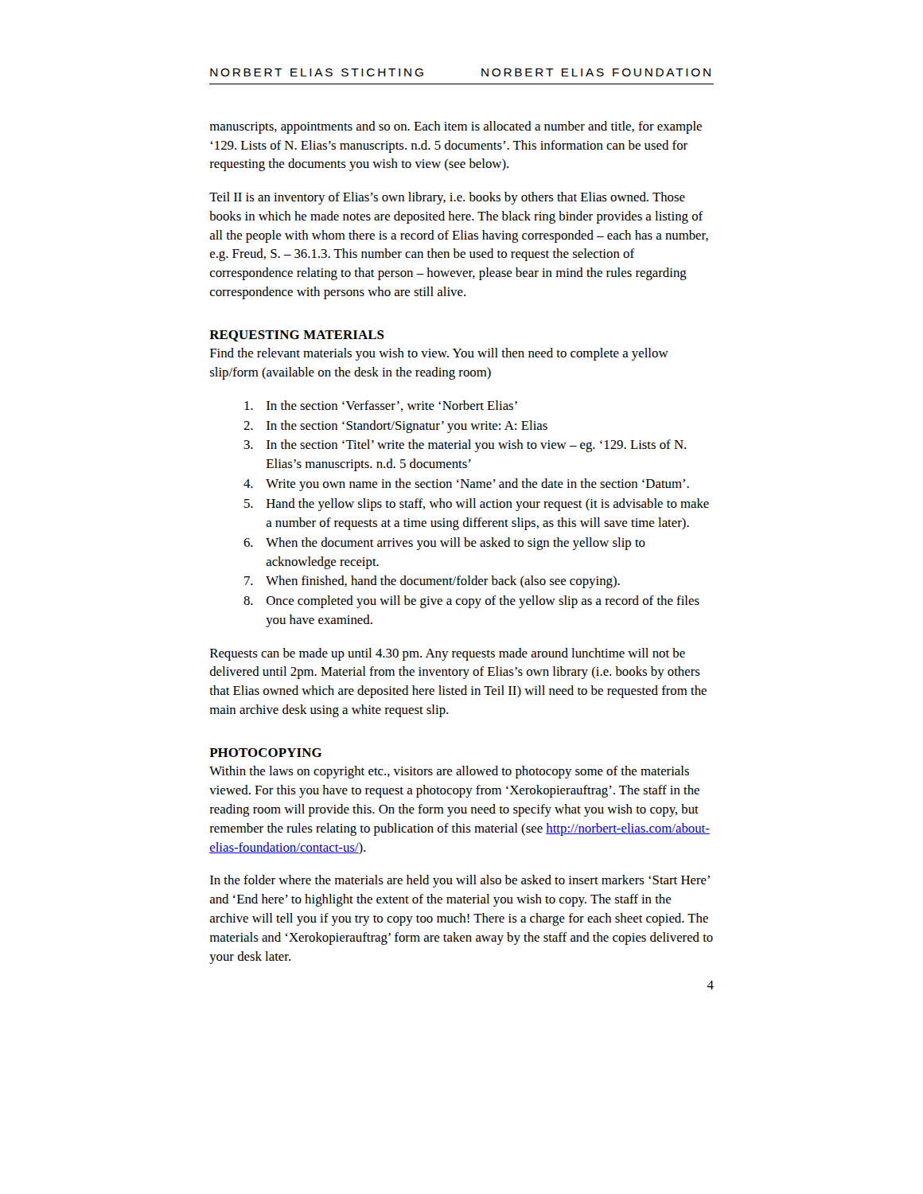NORBERT ELIAS STICHTING NORBERT ELIAS FOUNDATION
manuscripts, appointments and so on. Each item is allocated a number and title, for example ‘129. Lists of N. Elias’s manuscripts. n.d. 5 documents’. This information can be used for requesting the documents you wish to view (see below).
Teil II is an inventory of Elias’s own library, i.e. books by others that Elias owned. Those books in which he made notes are deposited here. The black ring binder provides a listing of all the people with whom there is a record of Elias having corresponded – each has a number, e.g. Freud, S. – 36.1.3. This number can then be used to request the selection of correspondence relating to that person – however, please bear in mind the rules regarding correspondence with persons who are still alive.
REQUESTING MATERIALS
Find the relevant materials you wish to view. You will then need to complete a yellow slip/form (available on the desk in the reading room)
In the section ‘Verfasser’, write ‘Norbert Elias’
In the section ‘Standort/Signatur’ you write: A: Elias
In the section ‘Titel’ write the material you wish to view – eg. ‘129. Lists of N. Elias’s manuscripts. n.d. 5 documents’
Write you own name in the section ‘Name’ and the date in the section ‘Datum’.
Hand the yellow slips to staff, who will action your request (it is advisable to make a number of requests at a time using different slips, as this will save time later).
When the document arrives you will be asked to sign the yellow slip to acknowledge receipt.
When finished, hand the document/folder back (also see copying).
Once completed you will be give a copy of the yellow slip as a record of the files you have examined.
Requests can be made up until 4.30 pm. Any requests made around lunchtime will not be delivered until 2pm. Material from the inventory of Elias’s own library (i.e. books by others that Elias owned which are deposited here listed in Teil II) will need to be requested from the main archive desk using a white request slip.
PHOTOCOPYING
Within the laws on copyright etc., visitors are allowed to photocopy some of the materials viewed. For this you have to request a photocopy from ‘Xerokopierauftrag’. The staff in the reading room will provide this. On the form you need to specify what you wish to copy, but remember the rules relating to publication of this material (see http://norbert-elias.com/about-elias-foundation/contact-us/).
In the folder where the materials are held you will also be asked to insert markers ‘Start Here’ and ‘End here’ to highlight the extent of the material you wish to copy. The staff in the archive will tell you if you try to copy too much! There is a charge for each sheet copied. The materials and ‘Xerokopierauftrag’ form are taken away by the staff and the copies delivered to your desk later.
4